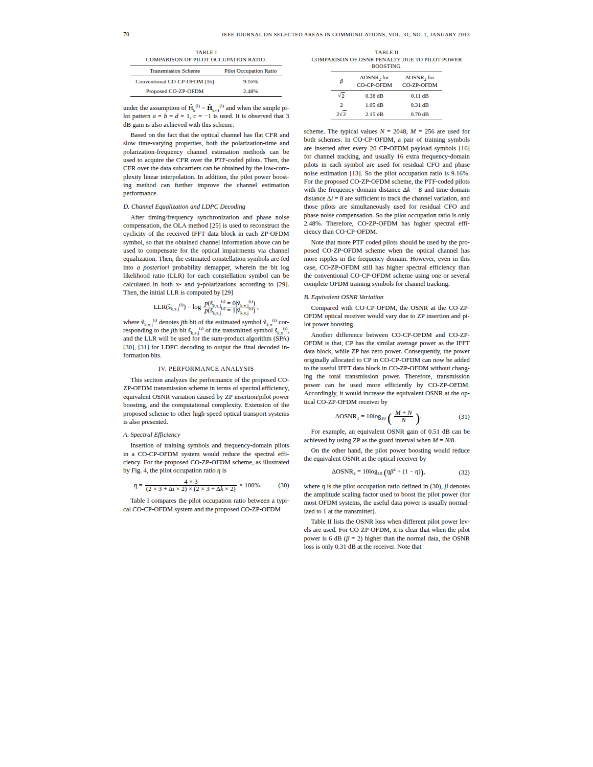70
IEEE Journal on Selected Areas in Communications, Vol. 31, No. 1, January 2013
Table I Comparison of Pilot Occupation Ratio.
| Transmission Scheme | Pilot Occupation Ratio |
| --- | --- |
| Conventional CO-CP-OFDM [16] | 9.16% |
| Proposed CO-ZP-OFDM | 2.48% |
under the assumption of H̃k(i) = Ĥk+1(i) and when the simple pilot pattern a = b = d = 1, c = −1 is used. It is observed that 3 dB gain is also achieved with this scheme.
Based on the fact that the optical channel has flat CFR and slow time-varying properties, both the polarization-time and polarization-frequency channel estimation methods can be used to acquire the CFR over the PTF-coded pilots. Then, the CFR over the data subcarriers can be obtained by the low-complexity linear interpolation. In addition, the pilot power boosting method can further improve the channel estimation performance.
D. Channel Equalization and LDPC Decoding
After timing/frequency synchronization and phase noise compensation, the OLA method [25] is used to reconstruct the cyclicity of the received IFFT data block in each ZP-OFDM symbol, so that the obtained channel information above can be used to compensate for the optical impairments via channel equalization. Then, the estimated constellation symbols are fed into a posteriori probability demapper, wherein the bit log likelihood ratio (LLR) for each constellation symbol can be calculated in both x- and y-polarizations according to [29]. Then, the initial LLR is computed by [29]
LLR(s̃k,x,j(i)) = log p(s̃k,x,j(i) = 0|ṽk,x,j(i)) p(s̃k,x,j(i) = 1|ṽk,x,j(i)) ,
where ṽk,x,j(i) denotes jth bit of the estimated symbol ṽk,x(i) corresponding to the jth bit s̃k,x,j(i) of the transmitted symbol s̃k,x(i), and the LLR will be used for the sum-product algorithm (SPA) [30], [31] for LDPC decoding to output the final decoded information bits.
IV. Performance Analysis
This section analyzes the performance of the proposed CO-ZP-OFDM transmission scheme in terms of spectral efficiency, equivalent OSNR variation caused by ZP insertion/pilot power boosting, and the computational complexity. Extension of the proposed scheme to other high-speed optical transport systems is also presented.
A. Spectral Efficiency
Insertion of training symbols and frequency-domain pilots in a CO-CP-OFDM system would reduce the spectral efficiency. For the proposed CO-ZP-OFDM scheme, as illustrated by Fig. 4, the pilot occupation ratio η is
η = 4 × 3 (2 × 3 + Δi × 2) × (2 × 3 + Δk × 2) × 100%.
(30)
Table I compares the pilot occupation ratio between a typical CO-CP-OFDM system and the proposed CO-ZP-OFDM
Table II Comparison of OSNR Penalty Due to Pilot Power Boosting.
| β | ΔOSNR 2 for CO-CP-OFDM | ΔOSNR 2 for CO-ZP-OFDM |
| --- | --- | --- |
| 2 | 0.38 dB | 0.11 dB |
| 2 | 1.05 dB | 0.31 dB |
| 2 2 | 2.15 dB | 0.70 dB |
scheme. The typical values N = 2048, M = 256 are used for both schemes. In CO-CP-OFDM, a pair of training symbols are inserted after every 20 CP-OFDM payload symbols [16] for channel tracking, and usually 16 extra frequency-domain pilots in each symbol are used for residual CFO and phase noise estimation [13]. So the pilot occupation ratio is 9.16%. For the proposed CO-ZP-OFDM scheme, the PTF-coded pilots with the frequency-domain distance Δk = 8 and time-domain distance Δi = 8 are sufficient to track the channel variation, and those pilots are simultaneously used for residual CFO and phase noise compensation. So the pilot occupation ratio is only 2.48%. Therefore, CO-ZP-OFDM has higher spectral efficiency than CO-CP-OFDM.
Note that more PTF coded pilots should be used by the proposed CO-ZP-OFDM scheme when the optical channel has more ripples in the frequency domain. However, even in this case, CO-ZP-OFDM still has higher spectral efficiency than the conventional CO-CP-OFDM scheme using one or several complete OFDM training symbols for channel tracking.
B. Equivalent OSNR Variation
Compared with CO-CP-OFDM, the OSNR at the CO-ZP-OFDM optical receiver would vary due to ZP insertion and pilot power boosting.
Another difference between CO-CP-OFDM and CO-ZP-OFDM is that, CP has the similar average power as the IFFT data block, while ZP has zero power. Consequently, the power originally allocated to CP in CO-CP-OFDM can now be added to the useful IFFT data block in CO-ZP-OFDM without changing the total transmission power. Therefore, transmission power can be used more efficiently by CO-ZP-OFDM. Accordingly, it would increase the equivalent OSNR at the optical CO-ZP-OFDM receiver by
ΔOSNR1 = 10log10 ( M + N N ).
(31)
For example, an equivalent OSNR gain of 0.51 dB can be achieved by using ZP as the guard interval when M = N/8.
On the other hand, the pilot power boosting would reduce the equivalent OSNR at the optical receiver by
ΔOSNR2 = 10log10 (ηβ2 + (1 − η)),
(32)
where η is the pilot occupation ratio defined in (30), β denotes the amplitude scaling factor used to boost the pilot power (for most OFDM systems, the useful data power is usually normalized to 1 at the transmitter).
Table II lists the OSNR loss when different pilot power levels are used. For CO-ZP-OFDM, it is clear that when the pilot power is 6 dB (β = 2) higher than the normal data, the OSNR loss is only 0.31 dB at the receiver. Note that